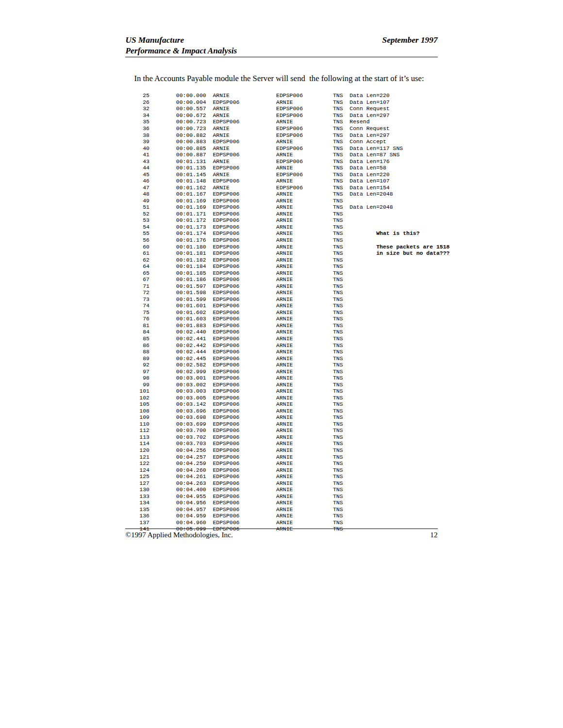US Manufacture
Performance & Impact Analysis
September 1997
In the Accounts Payable module the Server will send the following at the start of it’s use:
  25        00:00.000  ARNIE              EDPSP006         TNS  Data Len=220
  26        00:00.004  EDPSP006           ARNIE            TNS  Data Len=107
  32        00:00.557  ARNIE              EDPSP006         TNS  Conn Request
  34        00:00.672  ARNIE              EDPSP006         TNS  Data Len=297
  35        00:00.723  EDPSP006           ARNIE            TNS  Resend
  36        00:00.723  ARNIE              EDPSP006         TNS  Conn Request
  38        00:00.882  ARNIE              EDPSP006         TNS  Data Len=297
  39        00:00.883  EDPSP006           ARNIE            TNS  Conn Accept
  40        00:00.885  ARNIE              EDPSP006         TNS  Data Len=117 SNS
  41        00:00.887  EDPSP006           ARNIE            TNS  Data Len=87 SNS
  43        00:01.131  ARNIE              EDPSP006         TNS  Data Len=176
  44        00:01.135  EDPSP006           ARNIE            TNS  Data Len=58
  45        00:01.145  ARNIE              EDPSP006         TNS  Data Len=220
  46        00:01.148  EDPSP006           ARNIE            TNS  Data Len=107
  47        00:01.162  ARNIE              EDPSP006         TNS  Data Len=154
  48        00:01.167  EDPSP006           ARNIE            TNS  Data Len=2048
  49        00:01.169  EDPSP006           ARNIE            TNS
  51        00:01.169  EDPSP006           ARNIE            TNS  Data Len=2048
  52        00:01.171  EDPSP006           ARNIE            TNS
  53        00:01.172  EDPSP006           ARNIE            TNS
  54        00:01.173  EDPSP006           ARNIE            TNS
  55        00:01.174  EDPSP006           ARNIE            TNS          What is this?
  56        00:01.176  EDPSP006           ARNIE            TNS
  60        00:01.180  EDPSP006           ARNIE            TNS          These packets are 1518
  61        00:01.181  EDPSP006           ARNIE            TNS          in size but no data???
  62        00:01.182  EDPSP006           ARNIE            TNS
  64        00:01.184  EDPSP006           ARNIE            TNS
  65        00:01.185  EDPSP006           ARNIE            TNS
  67        00:01.186  EDPSP006           ARNIE            TNS
  71        00:01.597  EDPSP006           ARNIE            TNS
  72        00:01.598  EDPSP006           ARNIE            TNS
  73        00:01.599  EDPSP006           ARNIE            TNS
  74        00:01.601  EDPSP006           ARNIE            TNS
  75        00:01.602  EDPSP006           ARNIE            TNS
  76        00:01.603  EDPSP006           ARNIE            TNS
  81        00:01.883  EDPSP006           ARNIE            TNS
  84        00:02.440  EDPSP006           ARNIE            TNS
  85        00:02.441  EDPSP006           ARNIE            TNS
  86        00:02.442  EDPSP006           ARNIE            TNS
  88        00:02.444  EDPSP006           ARNIE            TNS
  89        00:02.445  EDPSP006           ARNIE            TNS
  92        00:02.582  EDPSP006           ARNIE            TNS
  97        00:02.999  EDPSP006           ARNIE            TNS
  98        00:03.001  EDPSP006           ARNIE            TNS
  99        00:03.002  EDPSP006           ARNIE            TNS
 101        00:03.003  EDPSP006           ARNIE            TNS
 102        00:03.005  EDPSP006           ARNIE            TNS
 105        00:03.142  EDPSP006           ARNIE            TNS
 108        00:03.696  EDPSP006           ARNIE            TNS
 109        00:03.698  EDPSP006           ARNIE            TNS
 110        00:03.699  EDPSP006           ARNIE            TNS
 112        00:03.700  EDPSP006           ARNIE            TNS
 113        00:03.702  EDPSP006           ARNIE            TNS
 114        00:03.703  EDPSP006           ARNIE            TNS
 120        00:04.256  EDPSP006           ARNIE            TNS
 121        00:04.257  EDPSP006           ARNIE            TNS
 122        00:04.259  EDPSP006           ARNIE            TNS
 124        00:04.260  EDPSP006           ARNIE            TNS
 125        00:04.261  EDPSP006           ARNIE            TNS
 127        00:04.263  EDPSP006           ARNIE            TNS
 130        00:04.400  EDPSP006           ARNIE            TNS
 133        00:04.955  EDPSP006           ARNIE            TNS
 134        00:04.956  EDPSP006           ARNIE            TNS
 135        00:04.957  EDPSP006           ARNIE            TNS
 136        00:04.959  EDPSP006           ARNIE            TNS
 137        00:04.960  EDPSP006           ARNIE            TNS
 141        00:05.099  EDPSP006           ARNIE            TNS
©1997 Applied Methodologies, Inc.
12